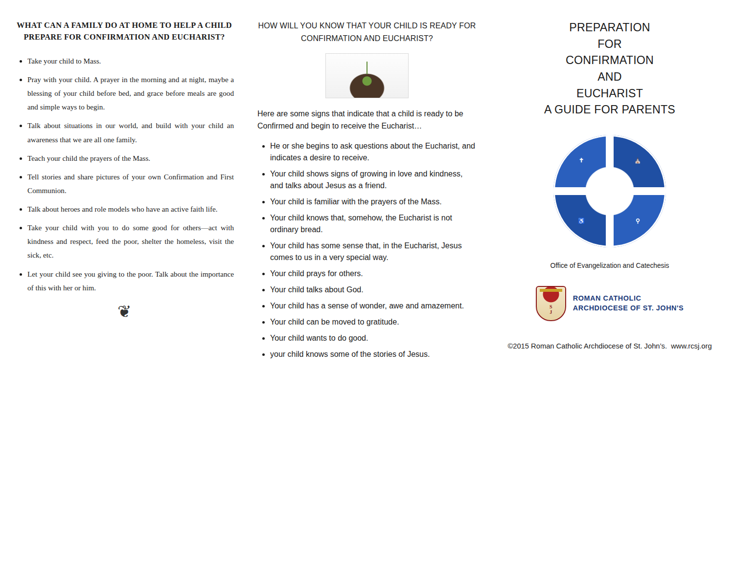What can a family do at home to help a child prepare for Confirmation and Eucharist?
Take your child to Mass.
Pray with your child. A prayer in the morning and at night, maybe a blessing of your child before bed, and grace before meals are good and simple ways to begin.
Talk about situations in our world, and build with your child an awareness that we are all one family.
Teach your child the prayers of the Mass.
Tell stories and share pictures of your own Confirmation and First Communion.
Talk about heroes and role models who have an active faith life.
Take your child with you to do some good for others—act with kindness and respect, feed the poor, shelter the homeless, visit the sick, etc.
Let your child see you giving to the poor. Talk about the importance of this with her or him.
❦
How will you know that your child is ready for Confirmation and Eucharist?
Here are some signs that indicate that a child is ready to be Confirmed and begin to receive the Eucharist…
He or she begins to ask questions about the Eucharist, and indicates a desire to receive.
Your child shows signs of growing in love and kindness, and talks about Jesus as a friend.
Your child is familiar with the prayers of the Mass.
Your child knows that, somehow, the Eucharist is not ordinary bread.
Your child has some sense that, in the Eucharist, Jesus comes to us in a very special way.
Your child prays for others.
Your child talks about God.
Your child has a sense of wonder, awe and amazement.
Your child can be moved to gratitude.
Your child wants to do good.
your child knows some of the stories of Jesus.
Preparation
for
Confirmation
and
Eucharist
A Guide for Parents
✝ ⛪ ♿ ⚲
Office of Evangelization and Catechesis
Roman Catholic
Archdiocese of St. John's
©2015 Roman Catholic Archdiocese of St. John’s. www.rcsj.org